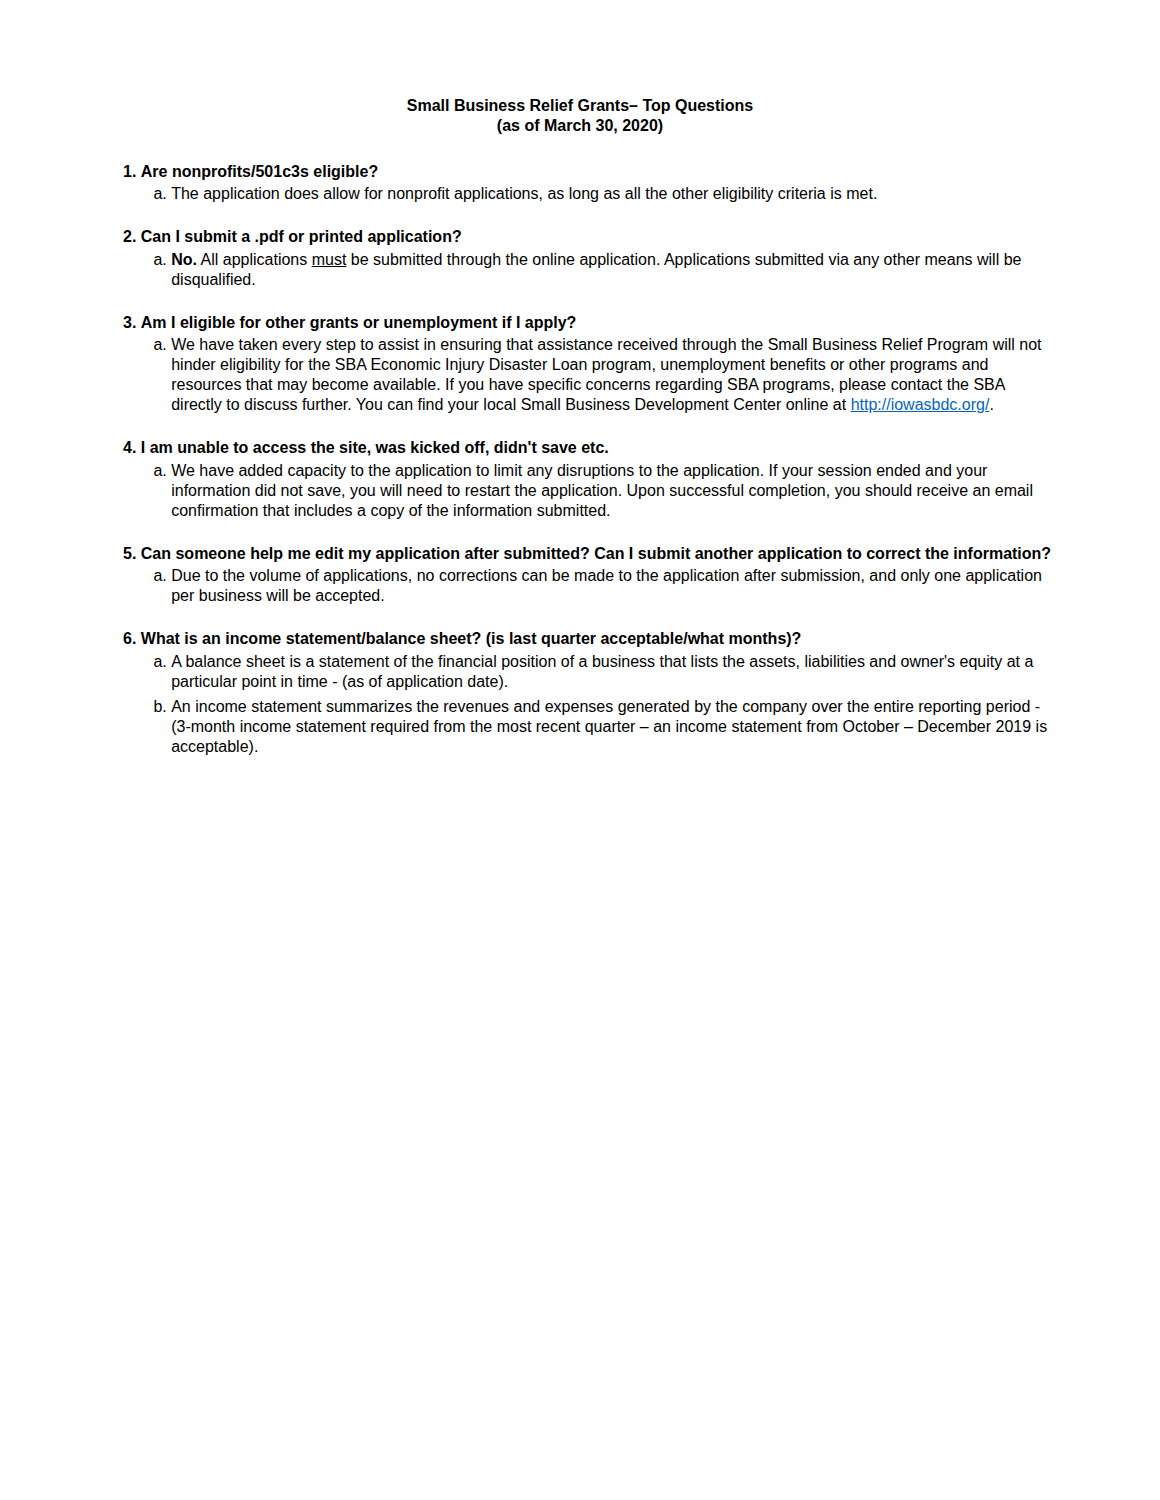Small Business Relief Grants– Top Questions
(as of March 30, 2020)
Are nonprofits/501c3s eligible?
The application does allow for nonprofit applications, as long as all the other eligibility criteria is met.
Can I submit a .pdf or printed application?
No. All applications must be submitted through the online application. Applications submitted via any other means will be disqualified.
Am I eligible for other grants or unemployment if I apply?
We have taken every step to assist in ensuring that assistance received through the Small Business Relief Program will not hinder eligibility for the SBA Economic Injury Disaster Loan program, unemployment benefits or other programs and resources that may become available. If you have specific concerns regarding SBA programs, please contact the SBA directly to discuss further. You can find your local Small Business Development Center online at http://iowasbdc.org/.
I am unable to access the site, was kicked off, didn't save etc.
We have added capacity to the application to limit any disruptions to the application. If your session ended and your information did not save, you will need to restart the application. Upon successful completion, you should receive an email confirmation that includes a copy of the information submitted.
Can someone help me edit my application after submitted? Can I submit another application to correct the information?
Due to the volume of applications, no corrections can be made to the application after submission, and only one application per business will be accepted.
What is an income statement/balance sheet? (is last quarter acceptable/what months)?
A balance sheet is a statement of the financial position of a business that lists the assets, liabilities and owner's equity at a particular point in time - (as of application date).
An income statement summarizes the revenues and expenses generated by the company over the entire reporting period - (3-month income statement required from the most recent quarter – an income statement from October – December 2019 is acceptable).